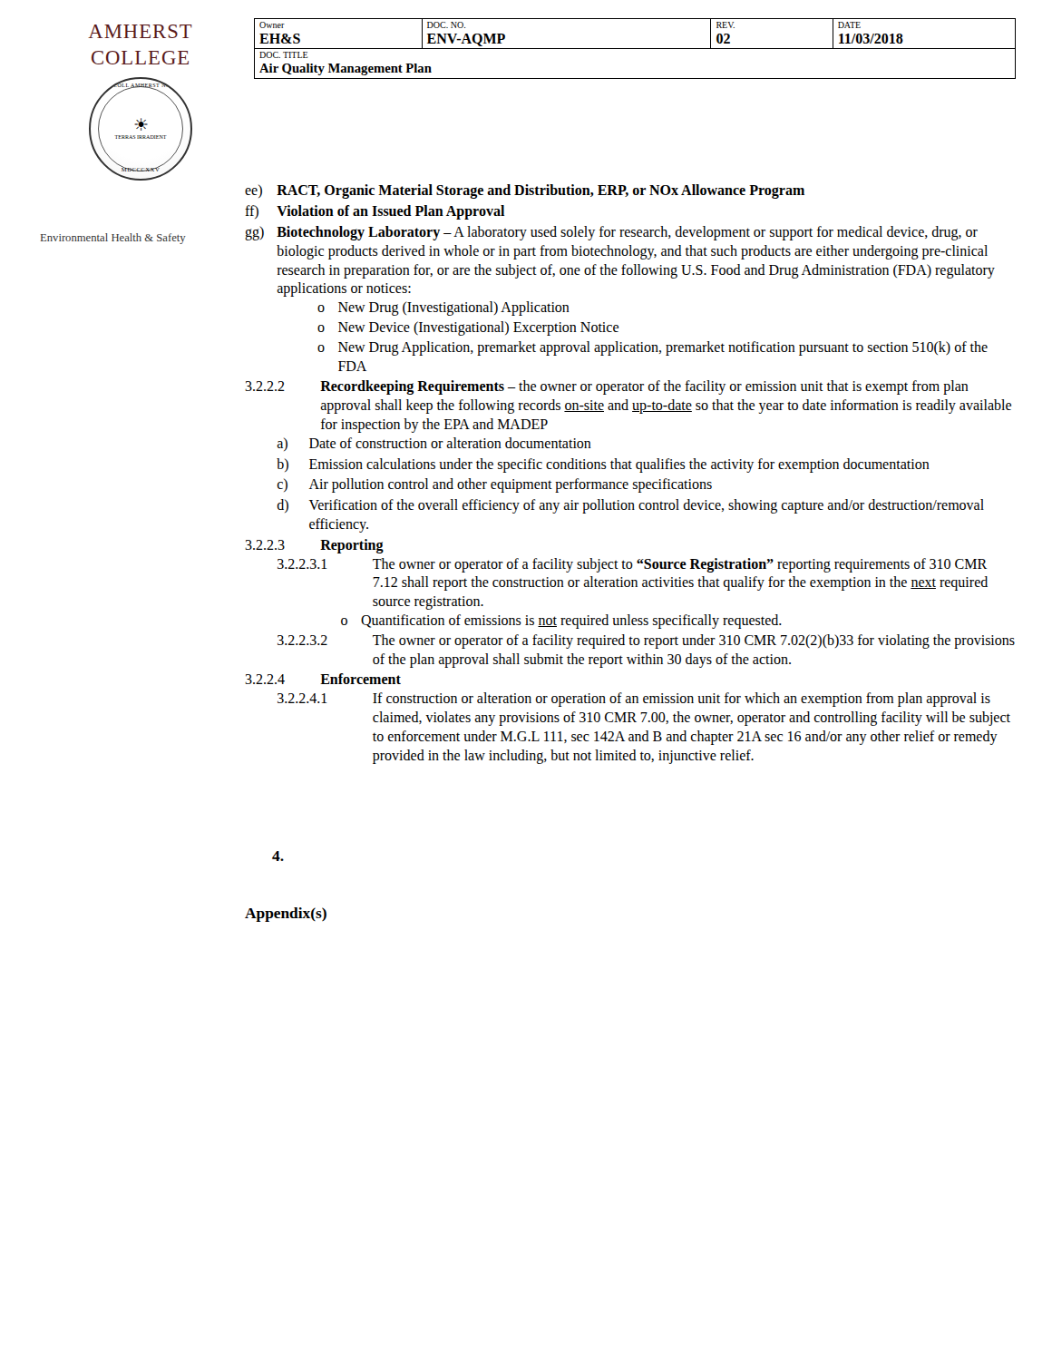AMHERST COLLEGE
SIGILL COLL AMHERST NOV ANG
☀
TERRAS IRRADIENT
MDCCCXXV
| Owner EH&S | DOC. NO. ENV-AQMP | REV. 02 | DATE 11/03/2018 |
| DOC. TITLE Air Quality Management Plan |
Environmental Health & Safety
ee) RACT, Organic Material Storage and Distribution, ERP, or NOx Allowance Program
ff) Violation of an Issued Plan Approval
gg) Biotechnology Laboratory – A laboratory used solely for research, development or support for medical device, drug, or biologic products derived in whole or in part from biotechnology, and that such products are either undergoing pre-clinical research in preparation for, or are the subject of, one of the following U.S. Food and Drug Administration (FDA) regulatory applications or notices:
New Drug (Investigational) Application
New Device (Investigational) Excerption Notice
New Drug Application, premarket approval application, premarket notification pursuant to section 510(k) of the FDA
3.2.2.2
Recordkeeping Requirements – the owner or operator of the facility or emission unit that is exempt from plan approval shall keep the following records on-site and up-to-date so that the year to date information is readily available for inspection by the EPA and MADEP
a) Date of construction or alteration documentation
b) Emission calculations under the specific conditions that qualifies the activity for exemption documentation
c) Air pollution control and other equipment performance specifications
d) Verification of the overall efficiency of any air pollution control device, showing capture and/or destruction/removal efficiency.
3.2.2.3
Reporting
3.2.2.3.1
The owner or operator of a facility subject to “Source Registration” reporting requirements of 310 CMR 7.12 shall report the construction or alteration activities that qualify for the exemption in the next required source registration.
Quantification of emissions is not required unless specifically requested.
3.2.2.3.2
The owner or operator of a facility required to report under 310 CMR 7.02(2)(b)33 for violating the provisions of the plan approval shall submit the report within 30 days of the action.
3.2.2.4
Enforcement
3.2.2.4.1
If construction or alteration or operation of an emission unit for which an exemption from plan approval is claimed, violates any provisions of 310 CMR 7.00, the owner, operator and controlling facility will be subject to enforcement under M.G.L 111, sec 142A and B and chapter 21A sec 16 and/or any other relief or remedy provided in the law including, but not limited to, injunctive relief.
4.
Appendix(s)